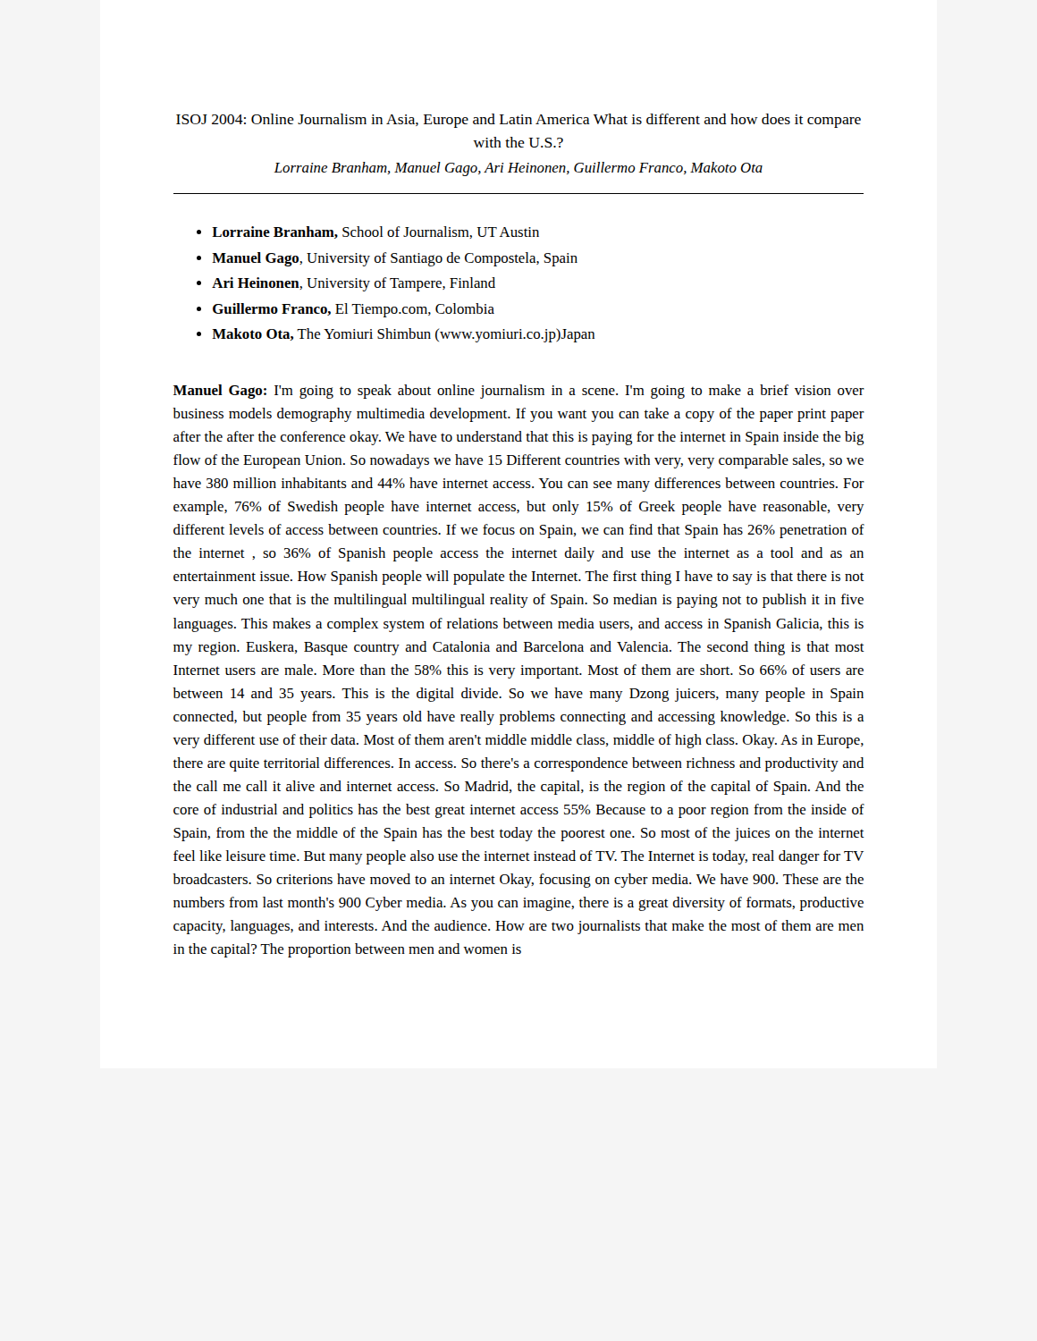ISOJ 2004: Online Journalism in Asia, Europe and Latin America What is different and how does it compare with the U.S.?
Lorraine Branham, Manuel Gago, Ari Heinonen, Guillermo Franco, Makoto Ota
Lorraine Branham, School of Journalism, UT Austin
Manuel Gago, University of Santiago de Compostela, Spain
Ari Heinonen, University of Tampere, Finland
Guillermo Franco, El Tiempo.com, Colombia
Makoto Ota, The Yomiuri Shimbun (www.yomiuri.co.jp)Japan
Manuel Gago: I'm going to speak about online journalism in a scene. I'm going to make a brief vision over business models demography multimedia development. If you want you can take a copy of the paper print paper after the after the conference okay. We have to understand that this is paying for the internet in Spain inside the big flow of the European Union. So nowadays we have 15 Different countries with very, very comparable sales, so we have 380 million inhabitants and 44% have internet access. You can see many differences between countries. For example, 76% of Swedish people have internet access, but only 15% of Greek people have reasonable, very different levels of access between countries. If we focus on Spain, we can find that Spain has 26% penetration of the internet , so 36% of Spanish people access the internet daily and use the internet as a tool and as an entertainment issue. How Spanish people will populate the Internet. The first thing I have to say is that there is not very much one that is the multilingual multilingual reality of Spain. So median is paying not to publish it in five languages. This makes a complex system of relations between media users, and access in Spanish Galicia, this is my region. Euskera, Basque country and Catalonia and Barcelona and Valencia. The second thing is that most Internet users are male. More than the 58% this is very important. Most of them are short. So 66% of users are between 14 and 35 years. This is the digital divide. So we have many Dzong juicers, many people in Spain connected, but people from 35 years old have really problems connecting and accessing knowledge. So this is a very different use of their data. Most of them aren't middle middle class, middle of high class. Okay. As in Europe, there are quite territorial differences. In access. So there's a correspondence between richness and productivity and the call me call it alive and internet access. So Madrid, the capital, is the region of the capital of Spain. And the core of industrial and politics has the best great internet access 55% Because to a poor region from the inside of Spain, from the the middle of the Spain has the best today the poorest one. So most of the juices on the internet feel like leisure time. But many people also use the internet instead of TV. The Internet is today, real danger for TV broadcasters. So criterions have moved to an internet Okay, focusing on cyber media. We have 900. These are the numbers from last month's 900 Cyber media. As you can imagine, there is a great diversity of formats, productive capacity, languages, and interests. And the audience. How are two journalists that make the most of them are men in the capital? The proportion between men and women is